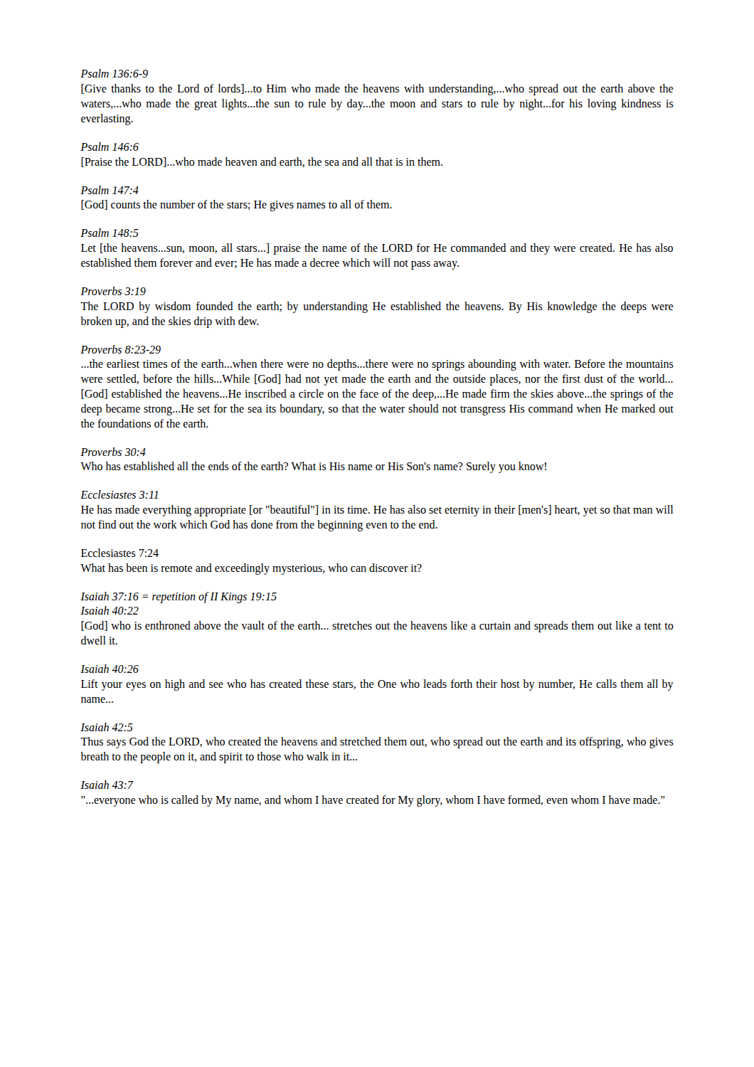Psalm 136:6-9
[Give thanks to the Lord of lords]...to Him who made the heavens with understanding,...who spread out the earth above the waters,...who made the great lights...the sun to rule by day...the moon and stars to rule by night...for his loving kindness is everlasting.
Psalm 146:6
[Praise the LORD]...who made heaven and earth, the sea and all that is in them.
Psalm 147:4
[God] counts the number of the stars; He gives names to all of them.
Psalm 148:5
Let [the heavens...sun, moon, all stars...] praise the name of the LORD for He commanded and they were created. He has also established them forever and ever; He has made a decree which will not pass away.
Proverbs 3:19
The LORD by wisdom founded the earth; by understanding He established the heavens. By His knowledge the deeps were broken up, and the skies drip with dew.
Proverbs 8:23-29
...the earliest times of the earth...when there were no depths...there were no springs abounding with water. Before the mountains were settled, before the hills...While [God] had not yet made the earth and the outside places, nor the first dust of the world...[God] established the heavens...He inscribed a circle on the face of the deep,...He made firm the skies above...the springs of the deep became strong...He set for the sea its boundary, so that the water should not transgress His command when He marked out the foundations of the earth.
Proverbs 30:4
Who has established all the ends of the earth? What is His name or His Son's name? Surely you know!
Ecclesiastes 3:11
He has made everything appropriate [or "beautiful"] in its time. He has also set eternity in their [men's] heart, yet so that man will not find out the work which God has done from the beginning even to the end.
Ecclesiastes 7:24
What has been is remote and exceedingly mysterious, who can discover it?
Isaiah 37:16 = repetition of II Kings 19:15
Isaiah 40:22
[God] who is enthroned above the vault of the earth... stretches out the heavens like a curtain and spreads them out like a tent to dwell it.
Isaiah 40:26
Lift your eyes on high and see who has created these stars, the One who leads forth their host by number, He calls them all by name...
Isaiah 42:5
Thus says God the LORD, who created the heavens and stretched them out, who spread out the earth and its offspring, who gives breath to the people on it, and spirit to those who walk in it...
Isaiah 43:7
"...everyone who is called by My name, and whom I have created for My glory, whom I have formed, even whom I have made."